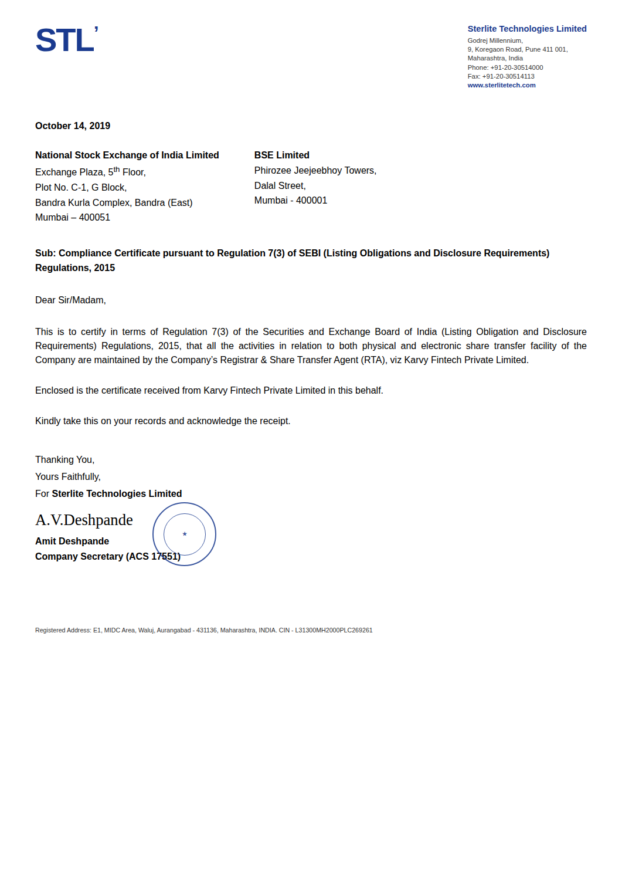STL’
Sterlite Technologies Limited
Godrej Millennium,
9, Koregaon Road, Pune 411 001,
Maharashtra, India
Phone: +91-20-30514000
Fax: +91-20-30514113
www.sterlitetech.com
October 14, 2019
National Stock Exchange of India Limited
Exchange Plaza, 5th Floor,
Plot No. C-1, G Block,
Bandra Kurla Complex, Bandra (East)
Mumbai – 400051
BSE Limited
Phirozee Jeejeebhoy Towers,
Dalal Street,
Mumbai - 400001
Sub: Compliance Certificate pursuant to Regulation 7(3) of SEBI (Listing Obligations and Disclosure Requirements) Regulations, 2015
Dear Sir/Madam,
This is to certify in terms of Regulation 7(3) of the Securities and Exchange Board of India (Listing Obligation and Disclosure Requirements) Regulations, 2015, that all the activities in relation to both physical and electronic share transfer facility of the Company are maintained by the Company’s Registrar & Share Transfer Agent (RTA), viz Karvy Fintech Private Limited.
Enclosed is the certificate received from Karvy Fintech Private Limited in this behalf.
Kindly take this on your records and acknowledge the receipt.
Thanking You,
Yours Faithfully,
For Sterlite Technologies Limited
A.V.Deshpande
Amit Deshpande
Company Secretary (ACS 17551)
★
Registered Address: E1, MIDC Area, Waluj, Aurangabad - 431136, Maharashtra, INDIA. CIN - L31300MH2000PLC269261